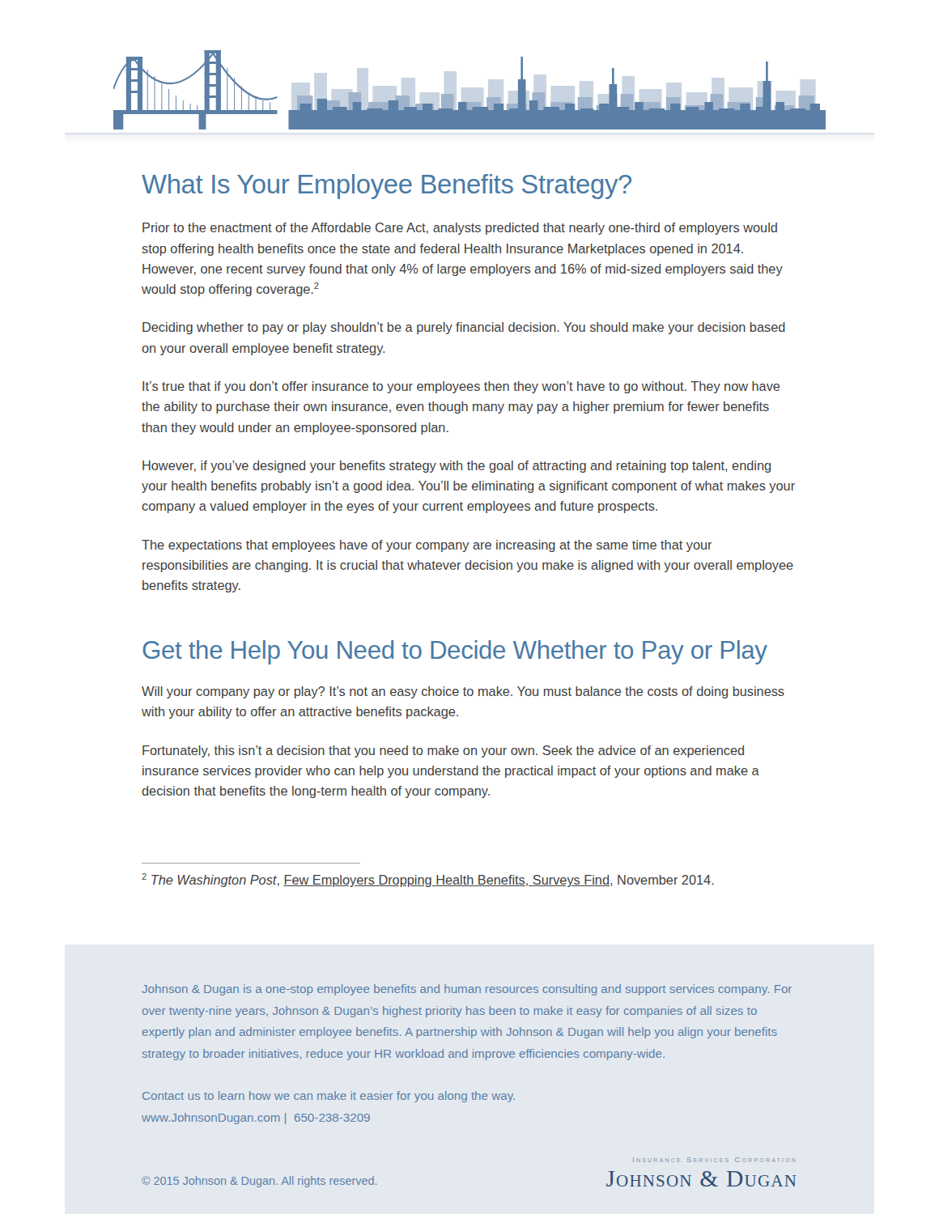What Is Your Employee Benefits Strategy?
Prior to the enactment of the Affordable Care Act, analysts predicted that nearly one-third of employers would stop offering health benefits once the state and federal Health Insurance Marketplaces opened in 2014. However, one recent survey found that only 4% of large employers and 16% of mid-sized employers said they would stop offering coverage.2
Deciding whether to pay or play shouldn’t be a purely financial decision. You should make your decision based on your overall employee benefit strategy.
It’s true that if you don’t offer insurance to your employees then they won’t have to go without. They now have the ability to purchase their own insurance, even though many may pay a higher premium for fewer benefits than they would under an employee-sponsored plan.
However, if you’ve designed your benefits strategy with the goal of attracting and retaining top talent, ending your health benefits probably isn’t a good idea. You’ll be eliminating a significant component of what makes your company a valued employer in the eyes of your current employees and future prospects.
The expectations that employees have of your company are increasing at the same time that your responsibilities are changing. It is crucial that whatever decision you make is aligned with your overall employee benefits strategy.
Get the Help You Need to Decide Whether to Pay or Play
Will your company pay or play? It’s not an easy choice to make. You must balance the costs of doing business with your ability to offer an attractive benefits package.
Fortunately, this isn’t a decision that you need to make on your own. Seek the advice of an experienced insurance services provider who can help you understand the practical impact of your options and make a decision that benefits the long-term health of your company.
2 The Washington Post, Few Employers Dropping Health Benefits, Surveys Find, November 2014.
Johnson & Dugan is a one-stop employee benefits and human resources consulting and support services company. For over twenty-nine years, Johnson & Dugan’s highest priority has been to make it easy for companies of all sizes to expertly plan and administer employee benefits. A partnership with Johnson & Dugan will help you align your benefits strategy to broader initiatives, reduce your HR workload and improve efficiencies company-wide.
Contact us to learn how we can make it easier for you along the way.
www.JohnsonDugan.com | 650-238-3209
© 2015 Johnson & Dugan. All rights reserved.
Insurance Services Corporation
Johnson & Dugan